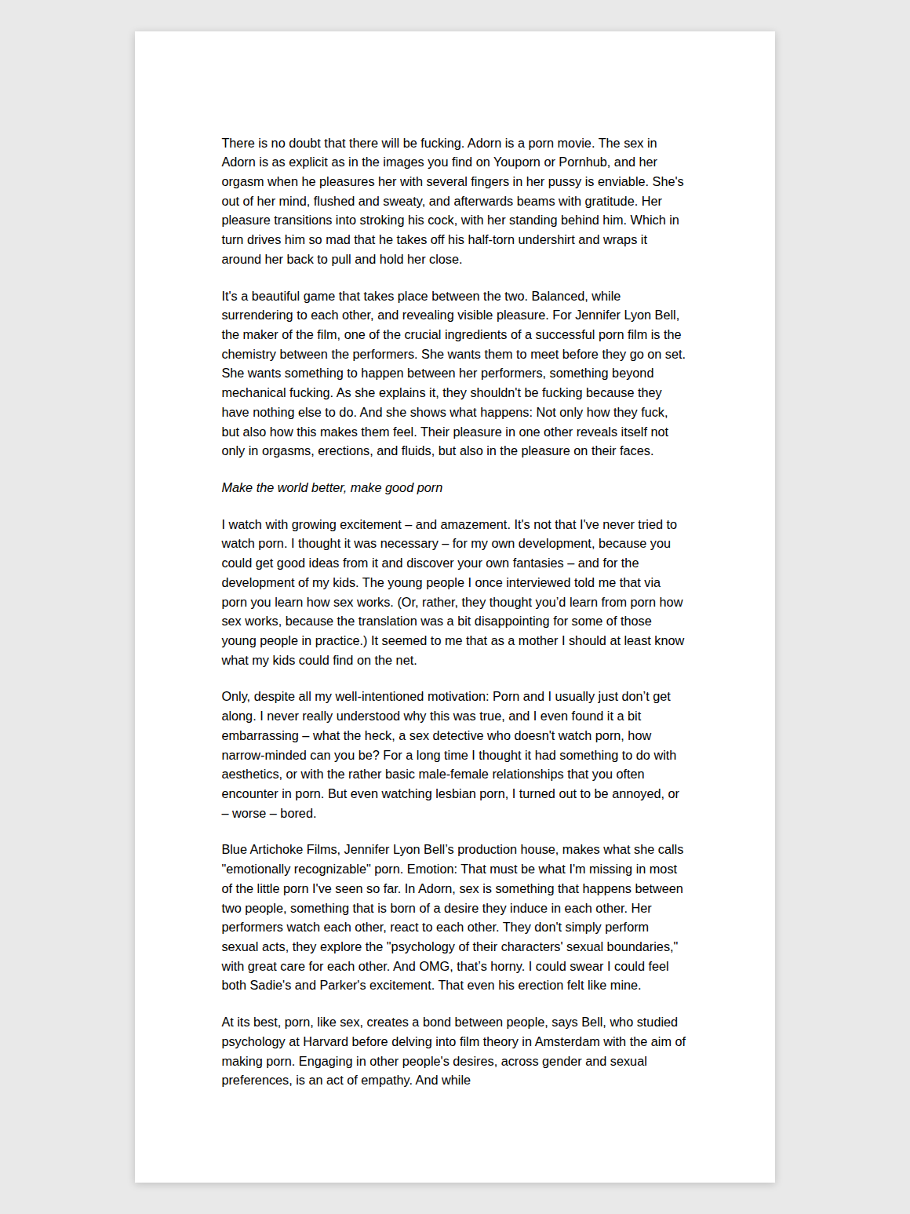There is no doubt that there will be fucking. Adorn is a porn movie. The sex in Adorn is as explicit as in the images you find on Youporn or Pornhub, and her orgasm when he pleasures her with several fingers in her pussy is enviable. She's out of her mind, flushed and sweaty, and afterwards beams with gratitude. Her pleasure transitions into stroking his cock, with her standing behind him. Which in turn drives him so mad that he takes off his half-torn undershirt and wraps it around her back to pull and hold her close.
It's a beautiful game that takes place between the two. Balanced, while surrendering to each other, and revealing visible pleasure. For Jennifer Lyon Bell, the maker of the film, one of the crucial ingredients of a successful porn film is the chemistry between the performers. She wants them to meet before they go on set. She wants something to happen between her performers, something beyond mechanical fucking. As she explains it, they shouldn't be fucking because they have nothing else to do. And she shows what happens: Not only how they fuck, but also how this makes them feel. Their pleasure in one other reveals itself not only in orgasms, erections, and fluids, but also in the pleasure on their faces.
Make the world better, make good porn
I watch with growing excitement – and amazement. It's not that I've never tried to watch porn. I thought it was necessary – for my own development, because you could get good ideas from it and discover your own fantasies – and for the development of my kids. The young people I once interviewed told me that via porn you learn how sex works. (Or, rather, they thought you’d learn from porn how sex works, because the translation was a bit disappointing for some of those young people in practice.) It seemed to me that as a mother I should at least know what my kids could find on the net.
Only, despite all my well-intentioned motivation: Porn and I usually just don’t get along. I never really understood why this was true, and I even found it a bit embarrassing – what the heck, a sex detective who doesn't watch porn, how narrow-minded can you be? For a long time I thought it had something to do with aesthetics, or with the rather basic male-female relationships that you often encounter in porn. But even watching lesbian porn, I turned out to be annoyed, or – worse – bored.
Blue Artichoke Films, Jennifer Lyon Bell’s production house, makes what she calls "emotionally recognizable" porn. Emotion: That must be what I'm missing in most of the little porn I've seen so far. In Adorn, sex is something that happens between two people, something that is born of a desire they induce in each other. Her performers watch each other, react to each other. They don't simply perform sexual acts, they explore the "psychology of their characters' sexual boundaries," with great care for each other. And OMG, that’s horny. I could swear I could feel both Sadie's and Parker's excitement. That even his erection felt like mine.
At its best, porn, like sex, creates a bond between people, says Bell, who studied psychology at Harvard before delving into film theory in Amsterdam with the aim of making porn. Engaging in other people's desires, across gender and sexual preferences, is an act of empathy. And while